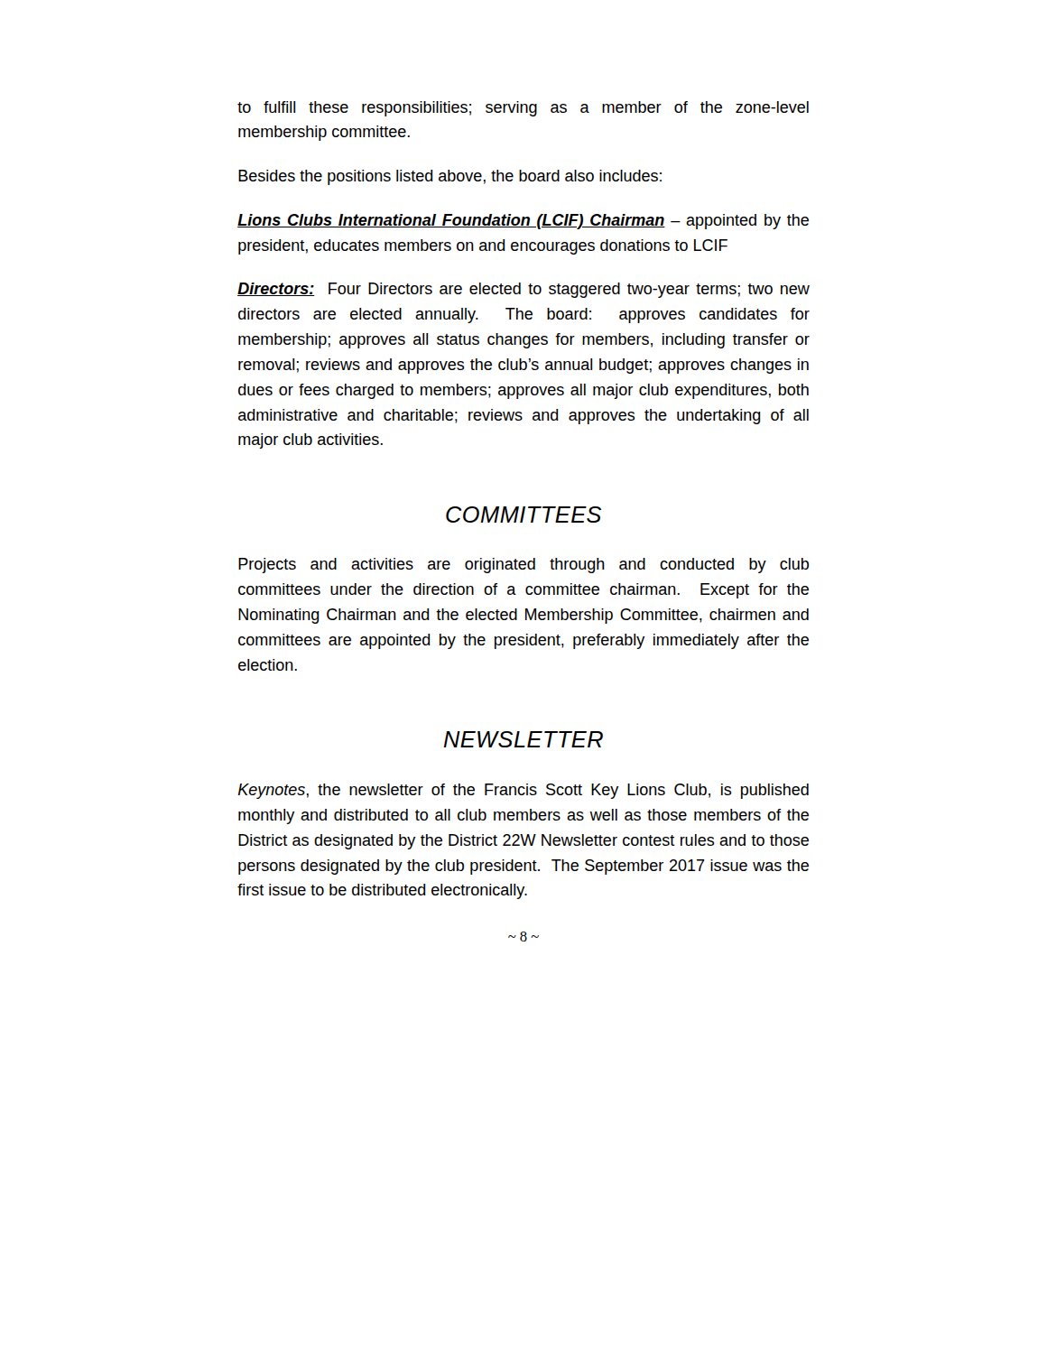to fulfill these responsibilities; serving as a member of the zone-level membership committee.
Besides the positions listed above, the board also includes:
Lions Clubs International Foundation (LCIF) Chairman – appointed by the president, educates members on and encourages donations to LCIF
Directors: Four Directors are elected to staggered two-year terms; two new directors are elected annually. The board: approves candidates for membership; approves all status changes for members, including transfer or removal; reviews and approves the club’s annual budget; approves changes in dues or fees charged to members; approves all major club expenditures, both administrative and charitable; reviews and approves the undertaking of all major club activities.
COMMITTEES
Projects and activities are originated through and conducted by club committees under the direction of a committee chairman. Except for the Nominating Chairman and the elected Membership Committee, chairmen and committees are appointed by the president, preferably immediately after the election.
NEWSLETTER
Keynotes, the newsletter of the Francis Scott Key Lions Club, is published monthly and distributed to all club members as well as those members of the District as designated by the District 22W Newsletter contest rules and to those persons designated by the club president. The September 2017 issue was the first issue to be distributed electronically.
~ 8 ~